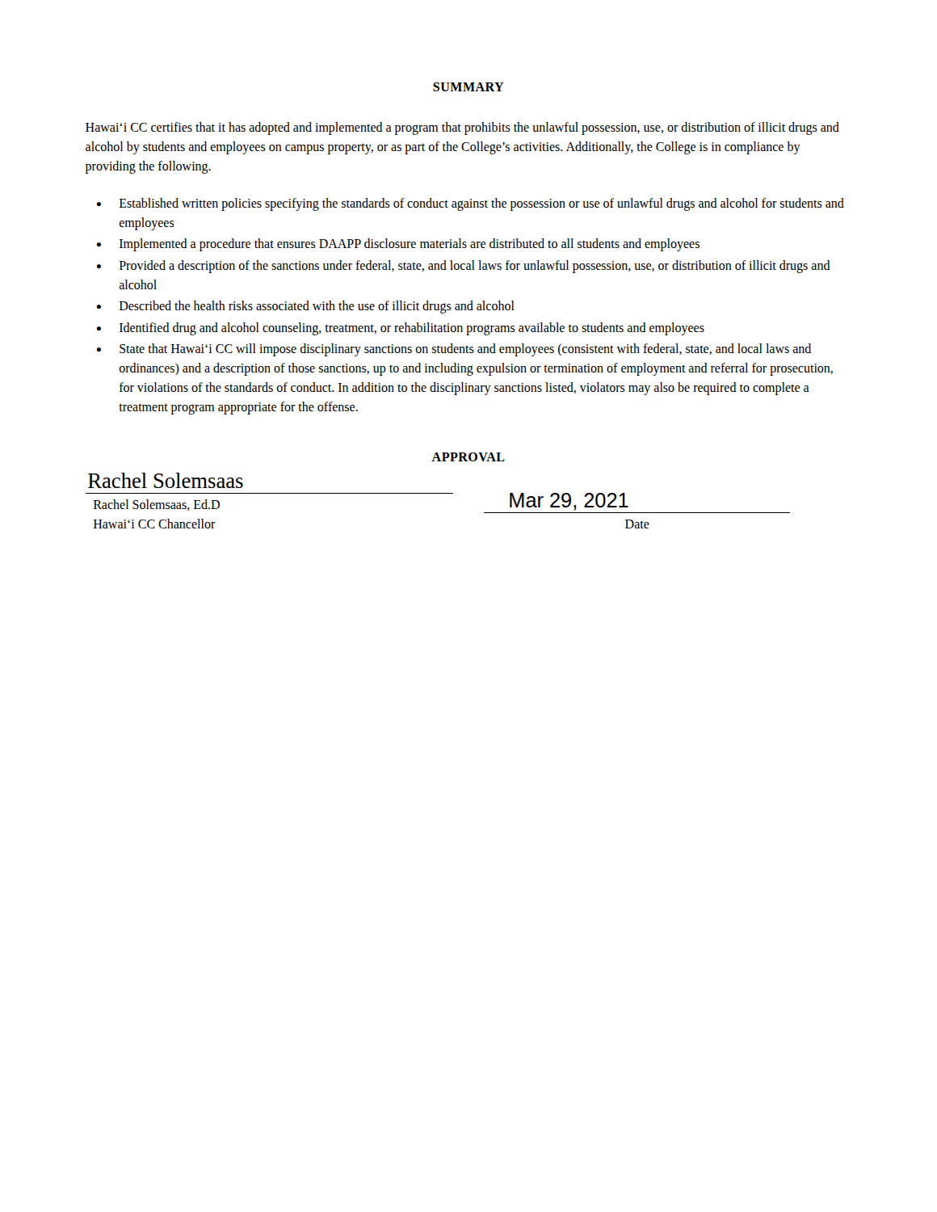SUMMARY
Hawaiʻi CC certifies that it has adopted and implemented a program that prohibits the unlawful possession, use, or distribution of illicit drugs and alcohol by students and employees on campus property, or as part of the College’s activities. Additionally, the College is in compliance by providing the following.
Established written policies specifying the standards of conduct against the possession or use of unlawful drugs and alcohol for students and employees
Implemented a procedure that ensures DAAPP disclosure materials are distributed to all students and employees
Provided a description of the sanctions under federal, state, and local laws for unlawful possession, use, or distribution of illicit drugs and alcohol
Described the health risks associated with the use of illicit drugs and alcohol
Identified drug and alcohol counseling, treatment, or rehabilitation programs available to students and employees
State that Hawaiʻi CC will impose disciplinary sanctions on students and employees (consistent with federal, state, and local laws and ordinances) and a description of those sanctions, up to and including expulsion or termination of employment and referral for prosecution, for violations of the standards of conduct. In addition to the disciplinary sanctions listed, violators may also be required to complete a treatment program appropriate for the offense.
APPROVAL
Rachel Solemsaas
Rachel Solemsaas, Ed.D
Hawaiʻi CC Chancellor
Mar 29, 2021
Date